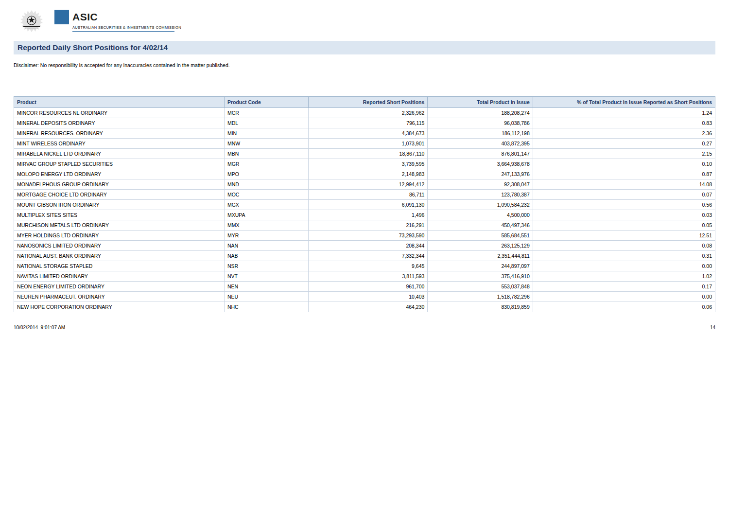ASIC
Australian Securities & Investments Commission
Reported Daily Short Positions for 4/02/14
Disclaimer: No responsibility is accepted for any inaccuracies contained in the matter published.
| Product | Product Code | Reported Short Positions | Total Product in Issue | % of Total Product in Issue Reported as Short Positions |
| --- | --- | --- | --- | --- |
| MINCOR RESOURCES NL ORDINARY | MCR | 2,326,962 | 188,208,274 | 1.24 |
| MINERAL DEPOSITS ORDINARY | MDL | 796,115 | 96,038,786 | 0.83 |
| MINERAL RESOURCES. ORDINARY | MIN | 4,384,673 | 186,112,198 | 2.36 |
| MINT WIRELESS ORDINARY | MNW | 1,073,901 | 403,872,395 | 0.27 |
| MIRABELA NICKEL LTD ORDINARY | MBN | 18,867,110 | 876,801,147 | 2.15 |
| MIRVAC GROUP STAPLED SECURITIES | MGR | 3,739,595 | 3,664,938,678 | 0.10 |
| MOLOPO ENERGY LTD ORDINARY | MPO | 2,148,983 | 247,133,976 | 0.87 |
| MONADELPHOUS GROUP ORDINARY | MND | 12,994,412 | 92,308,047 | 14.08 |
| MORTGAGE CHOICE LTD ORDINARY | MOC | 86,711 | 123,780,387 | 0.07 |
| MOUNT GIBSON IRON ORDINARY | MGX | 6,091,130 | 1,090,584,232 | 0.56 |
| MULTIPLEX SITES SITES | MXUPA | 1,496 | 4,500,000 | 0.03 |
| MURCHISON METALS LTD ORDINARY | MMX | 216,291 | 450,497,346 | 0.05 |
| MYER HOLDINGS LTD ORDINARY | MYR | 73,293,590 | 585,684,551 | 12.51 |
| NANOSONICS LIMITED ORDINARY | NAN | 208,344 | 263,125,129 | 0.08 |
| NATIONAL AUST. BANK ORDINARY | NAB | 7,332,344 | 2,351,444,811 | 0.31 |
| NATIONAL STORAGE STAPLED | NSR | 9,645 | 244,897,097 | 0.00 |
| NAVITAS LIMITED ORDINARY | NVT | 3,811,593 | 375,416,910 | 1.02 |
| NEON ENERGY LIMITED ORDINARY | NEN | 961,700 | 553,037,848 | 0.17 |
| NEUREN PHARMACEUT. ORDINARY | NEU | 10,403 | 1,518,782,296 | 0.00 |
| NEW HOPE CORPORATION ORDINARY | NHC | 464,230 | 830,819,859 | 0.06 |
10/02/2014 9:01:07 AM 14